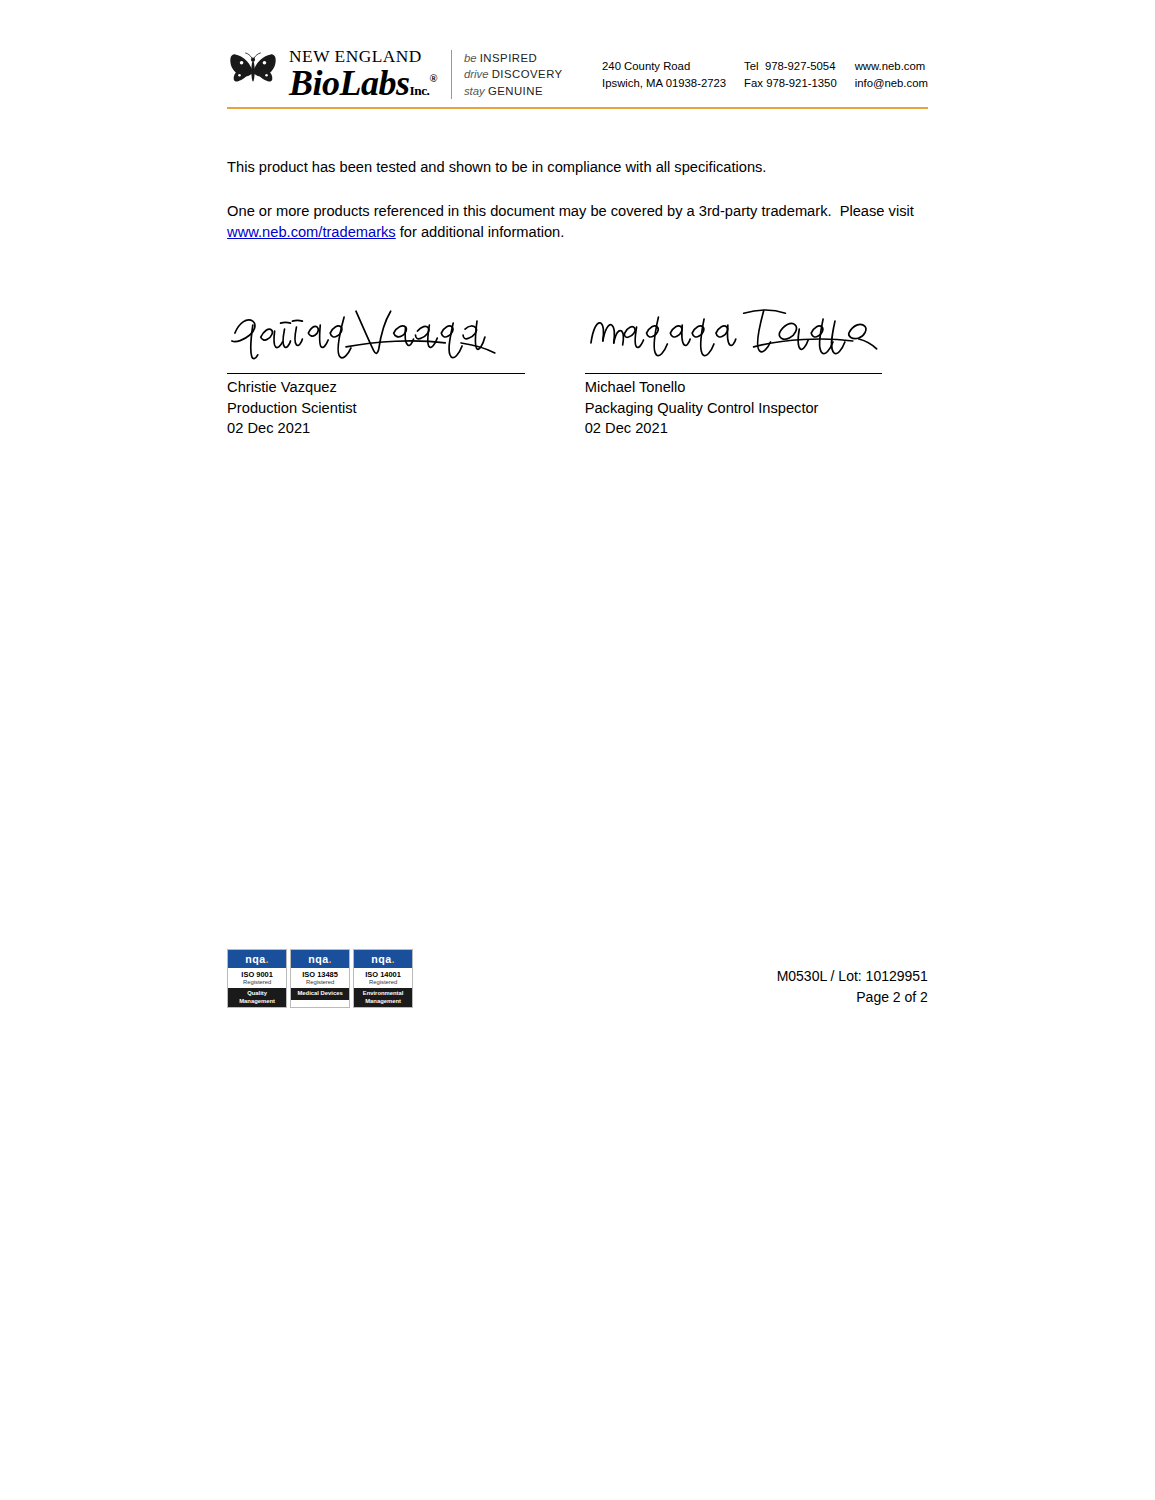NEW ENGLAND
BioLabsInc.®
be INSPIRED
drive DISCOVERY
stay GENUINE
240 County Road
Ipswich, MA 01938-2723
Tel 978-927-5054
Fax 978-921-1350
www.neb.com
info@neb.com
This product has been tested and shown to be in compliance with all specifications.
One or more products referenced in this document may be covered by a 3rd-party trademark. Please visit www.neb.com/trademarks for additional information.
Christie Vazquez
Production Scientist
02 Dec 2021
Michael Tonello
Packaging Quality Control Inspector
02 Dec 2021
nqa.
ISO 9001
Registered
Quality
Management
nqa.
ISO 13485
Registered
Medical Devices
nqa.
ISO 14001
Registered
Environmental
Management
M0530L / Lot: 10129951
Page 2 of 2